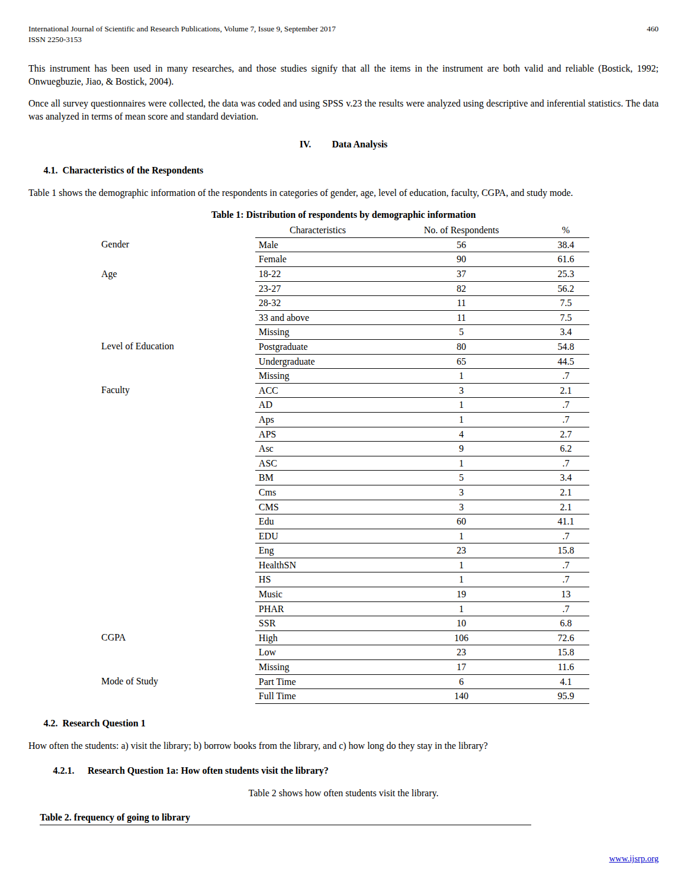460 International Journal of Scientific and Research Publications, Volume 7, Issue 9, September 2017 ISSN 2250-3153
This instrument has been used in many researches, and those studies signify that all the items in the instrument are both valid and reliable (Bostick, 1992; Onwuegbuzie, Jiao, & Bostick, 2004).
Once all survey questionnaires were collected, the data was coded and using SPSS v.23 the results were analyzed using descriptive and inferential statistics. The data was analyzed in terms of mean score and standard deviation.
IV. Data Analysis
4.1. Characteristics of the Respondents
Table 1 shows the demographic information of the respondents in categories of gender, age, level of education, faculty, CGPA, and study mode.
Table 1: Distribution of respondents by demographic information
| | Characteristics | No. of Respondents | % |
| --- | --- | --- | --- |
| Gender | Male | 56 | 38.4 |
| | Female | 90 | 61.6 |
| Age | 18-22 | 37 | 25.3 |
| | 23-27 | 82 | 56.2 |
| | 28-32 | 11 | 7.5 |
| | 33 and above | 11 | 7.5 |
| | Missing | 5 | 3.4 |
| Level of Education | Postgraduate | 80 | 54.8 |
| | Undergraduate | 65 | 44.5 |
| | Missing | 1 | .7 |
| Faculty | ACC | 3 | 2.1 |
| | AD | 1 | .7 |
| | Aps | 1 | .7 |
| | APS | 4 | 2.7 |
| | Asc | 9 | 6.2 |
| | ASC | 1 | .7 |
| | BM | 5 | 3.4 |
| | Cms | 3 | 2.1 |
| | CMS | 3 | 2.1 |
| | Edu | 60 | 41.1 |
| | EDU | 1 | .7 |
| | Eng | 23 | 15.8 |
| | HealthSN | 1 | .7 |
| | HS | 1 | .7 |
| | Music | 19 | 13 |
| | PHAR | 1 | .7 |
| | SSR | 10 | 6.8 |
| CGPA | High | 106 | 72.6 |
| | Low | 23 | 15.8 |
| | Missing | 17 | 11.6 |
| Mode of Study | Part Time | 6 | 4.1 |
| | Full Time | 140 | 95.9 |
4.2. Research Question 1
How often the students: a) visit the library; b) borrow books from the library, and c) how long do they stay in the library?
4.2.1. Research Question 1a: How often students visit the library?
Table 2 shows how often students visit the library.
Table 2. frequency of going to library
www.ijsrp.org